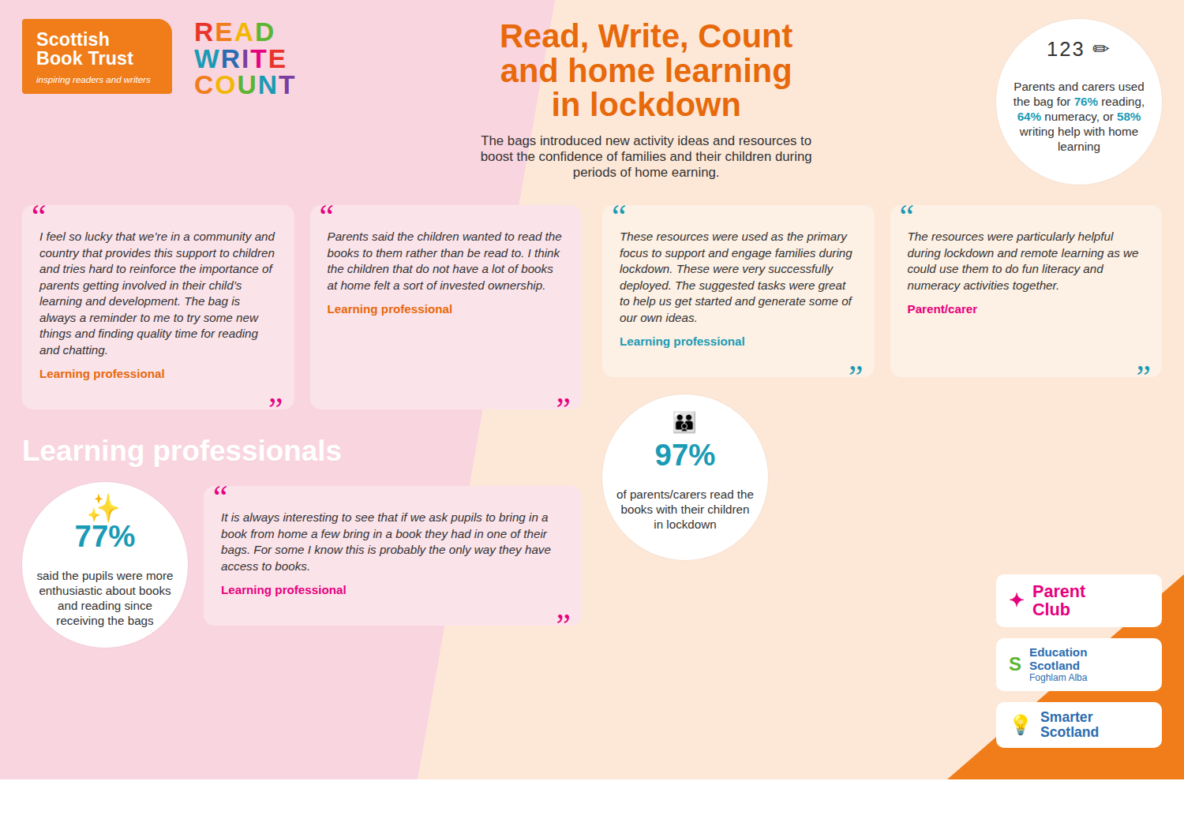Scottish Book Trust inspiring readers and writers
READ WRITE COUNT
Read, Write, Count
and home learning
in lockdown
The bags introduced new activity ideas and resources to boost the confidence of families and their children during periods of home earning.
1​2​3 ✏
Parents and carers used the bag for 76% reading, 64% numeracy, or 58% writing help with home learning
I feel so lucky that we’re in a community and country that provides this support to children and tries hard to reinforce the importance of parents getting involved in their child’s learning and development. The bag is always a reminder to me to try some new things and finding quality time for reading and chatting. Learning professional
Parents said the children wanted to read the books to them rather than be read to. I think the children that do not have a lot of books at home felt a sort of invested ownership. Learning professional
Learning professionals
✨ 77%
said the pupils were more enthusiastic about books and reading since receiving the bags
It is always interesting to see that if we ask pupils to bring in a book from home a few bring in a book they had in one of their bags. For some I know this is probably the only way they have access to books. Learning professional
These resources were used as the primary focus to support and engage families during lockdown. These were very successfully deployed. The suggested tasks were great to help us get started and generate some of our own ideas. Learning professional
The resources were particularly helpful during lockdown and remote learning as we could use them to do fun literacy and numeracy activities together. Parent/carer
👪 97%
of parents/carers read the books with their children in lockdown
✦ Parent
Club
S Education
Scotland Foghlam Alba
💡 Smarter
Scotland